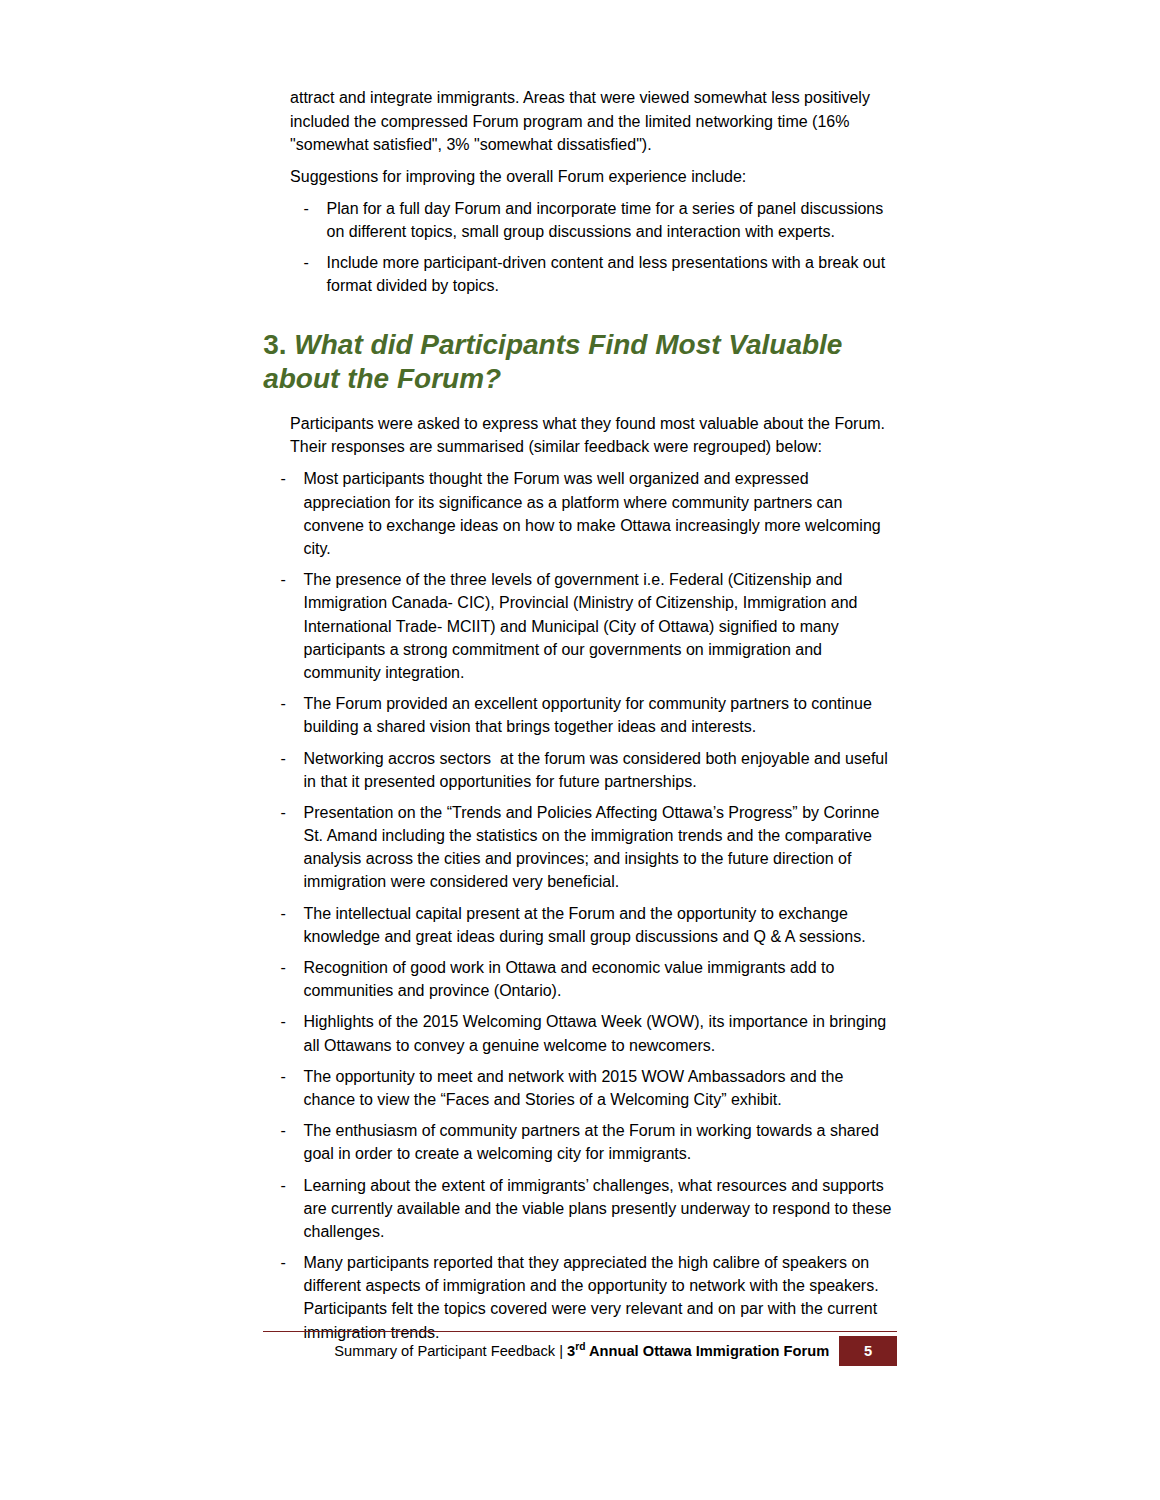attract and integrate immigrants. Areas that were viewed somewhat less positively included the compressed Forum program and the limited networking time (16% "somewhat satisfied", 3% "somewhat dissatisfied").
Suggestions for improving the overall Forum experience include:
Plan for a full day Forum and incorporate time for a series of panel discussions on different topics, small group discussions and interaction with experts.
Include more participant-driven content and less presentations with a break out format divided by topics.
3. What did Participants Find Most Valuable about the Forum?
Participants were asked to express what they found most valuable about the Forum. Their responses are summarised (similar feedback were regrouped) below:
Most participants thought the Forum was well organized and expressed appreciation for its significance as a platform where community partners can convene to exchange ideas on how to make Ottawa increasingly more welcoming city.
The presence of the three levels of government i.e. Federal (Citizenship and Immigration Canada- CIC), Provincial (Ministry of Citizenship, Immigration and International Trade- MCIIT) and Municipal (City of Ottawa) signified to many participants a strong commitment of our governments on immigration and community integration.
The Forum provided an excellent opportunity for community partners to continue building a shared vision that brings together ideas and interests.
Networking accros sectors at the forum was considered both enjoyable and useful in that it presented opportunities for future partnerships.
Presentation on the “Trends and Policies Affecting Ottawa’s Progress” by Corinne St. Amand including the statistics on the immigration trends and the comparative analysis across the cities and provinces; and insights to the future direction of immigration were considered very beneficial.
The intellectual capital present at the Forum and the opportunity to exchange knowledge and great ideas during small group discussions and Q & A sessions.
Recognition of good work in Ottawa and economic value immigrants add to communities and province (Ontario).
Highlights of the 2015 Welcoming Ottawa Week (WOW), its importance in bringing all Ottawans to convey a genuine welcome to newcomers.
The opportunity to meet and network with 2015 WOW Ambassadors and the chance to view the “Faces and Stories of a Welcoming City” exhibit.
The enthusiasm of community partners at the Forum in working towards a shared goal in order to create a welcoming city for immigrants.
Learning about the extent of immigrants’ challenges, what resources and supports are currently available and the viable plans presently underway to respond to these challenges.
Many participants reported that they appreciated the high calibre of speakers on different aspects of immigration and the opportunity to network with the speakers. Participants felt the topics covered were very relevant and on par with the current immigration trends.
Summary of Participant Feedback | 3rd Annual Ottawa Immigration Forum
5